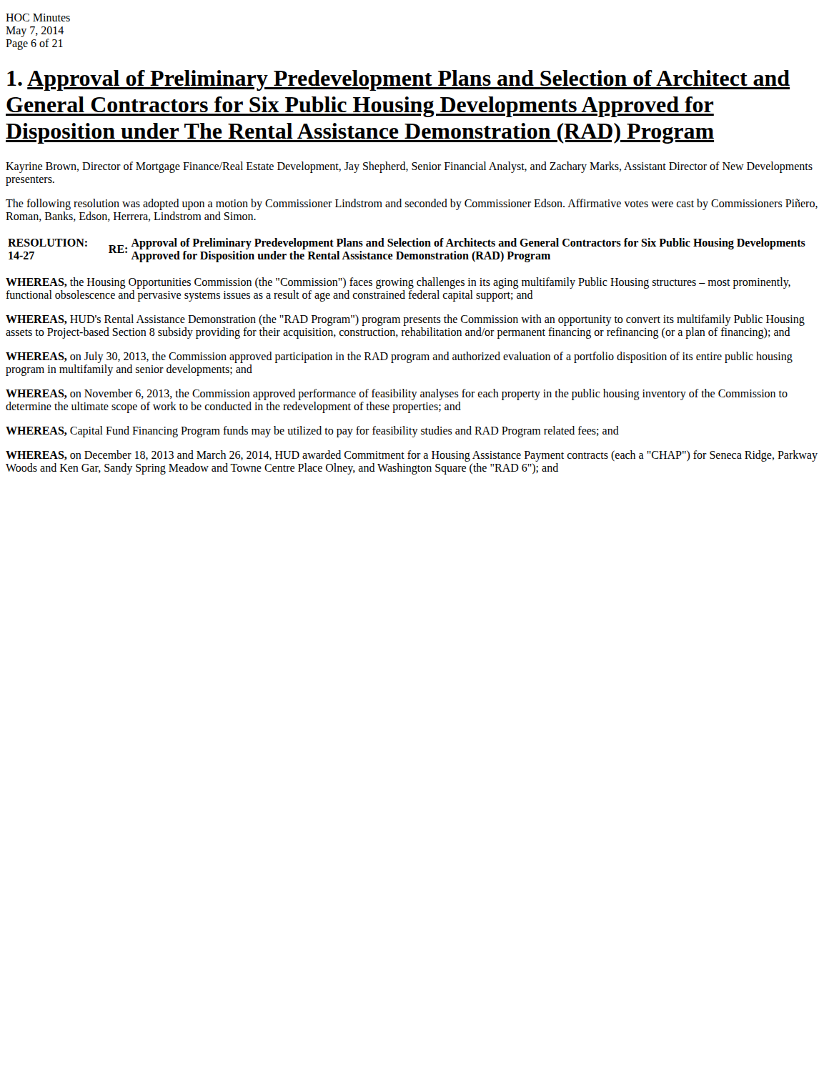HOC Minutes
May 7, 2014
Page 6 of 21
1. Approval of Preliminary Predevelopment Plans and Selection of Architect and General Contractors for Six Public Housing Developments Approved for Disposition under The Rental Assistance Demonstration (RAD) Program
Kayrine Brown, Director of Mortgage Finance/Real Estate Development, Jay Shepherd, Senior Financial Analyst, and Zachary Marks, Assistant Director of New Developments presenters.
The following resolution was adopted upon a motion by Commissioner Lindstrom and seconded by Commissioner Edson. Affirmative votes were cast by Commissioners Piñero, Roman, Banks, Edson, Herrera, Lindstrom and Simon.
| RESOLUTION: 14-27 | RE: | Approval of Preliminary Predevelopment Plans and Selection of Architects and General Contractors for Six Public Housing Developments Approved for Disposition under the Rental Assistance Demonstration (RAD) Program |
WHEREAS, the Housing Opportunities Commission (the "Commission") faces growing challenges in its aging multifamily Public Housing structures – most prominently, functional obsolescence and pervasive systems issues as a result of age and constrained federal capital support; and
WHEREAS, HUD's Rental Assistance Demonstration (the "RAD Program") program presents the Commission with an opportunity to convert its multifamily Public Housing assets to Project-based Section 8 subsidy providing for their acquisition, construction, rehabilitation and/or permanent financing or refinancing (or a plan of financing); and
WHEREAS, on July 30, 2013, the Commission approved participation in the RAD program and authorized evaluation of a portfolio disposition of its entire public housing program in multifamily and senior developments; and
WHEREAS, on November 6, 2013, the Commission approved performance of feasibility analyses for each property in the public housing inventory of the Commission to determine the ultimate scope of work to be conducted in the redevelopment of these properties; and
WHEREAS, Capital Fund Financing Program funds may be utilized to pay for feasibility studies and RAD Program related fees; and
WHEREAS, on December 18, 2013 and March 26, 2014, HUD awarded Commitment for a Housing Assistance Payment contracts (each a "CHAP") for Seneca Ridge, Parkway Woods and Ken Gar, Sandy Spring Meadow and Towne Centre Place Olney, and Washington Square (the "RAD 6"); and